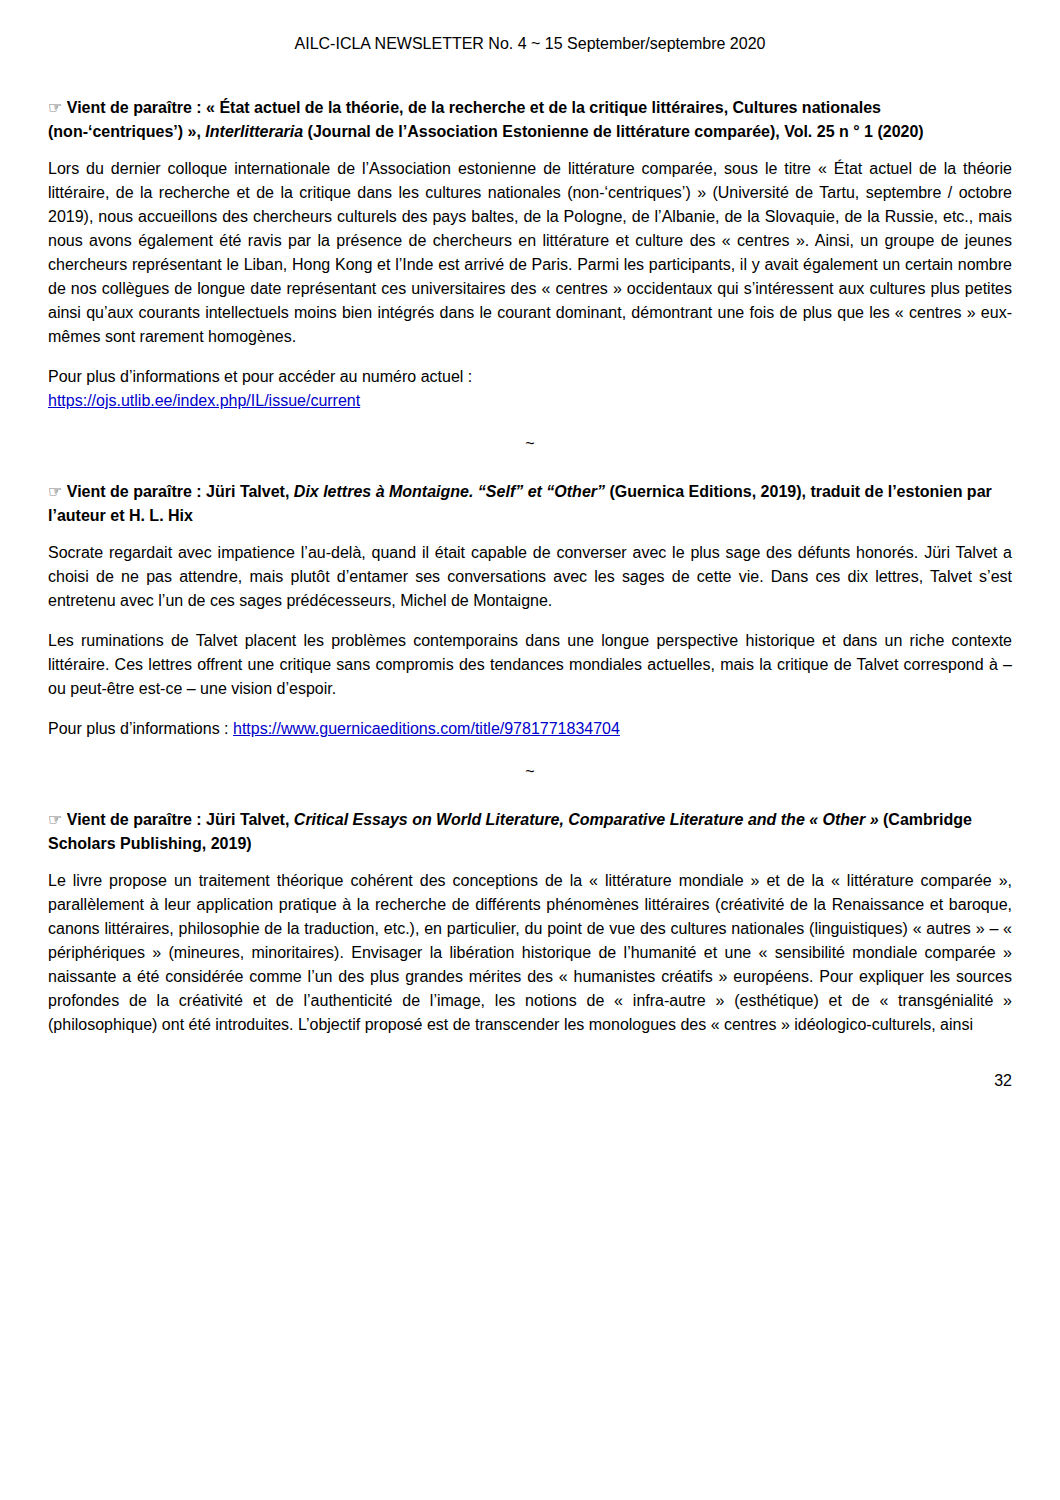AILC-ICLA NEWSLETTER No. 4 ~ 15 September/septembre 2020
☞ Vient de paraître : « État actuel de la théorie, de la recherche et de la critique littéraires, Cultures nationales (non-‘centriques’) », Interlitteraria (Journal de l’Association Estonienne de littérature comparée), Vol. 25 n ° 1 (2020)
Lors du dernier colloque internationale de l’Association estonienne de littérature comparée, sous le titre « État actuel de la théorie littéraire, de la recherche et de la critique dans les cultures nationales (non-‘centriques’) » (Université de Tartu, septembre / octobre 2019), nous accueillons des chercheurs culturels des pays baltes, de la Pologne, de l’Albanie, de la Slovaquie, de la Russie, etc., mais nous avons également été ravis par la présence de chercheurs en littérature et culture des « centres ». Ainsi, un groupe de jeunes chercheurs représentant le Liban, Hong Kong et l’Inde est arrivé de Paris. Parmi les participants, il y avait également un certain nombre de nos collègues de longue date représentant ces universitaires des « centres » occidentaux qui s’intéressent aux cultures plus petites ainsi qu’aux courants intellectuels moins bien intégrés dans le courant dominant, démontrant une fois de plus que les « centres » eux-mêmes sont rarement homogènes.
Pour plus d’informations et pour accéder au numéro actuel :
https://ojs.utlib.ee/index.php/IL/issue/current
~
☞ Vient de paraître : Jüri Talvet, Dix lettres à Montaigne. “Self” et “Other” (Guernica Editions, 2019), traduit de l’estonien par l’auteur et H. L. Hix
Socrate regardait avec impatience l’au-delà, quand il était capable de converser avec le plus sage des défunts honorés. Jüri Talvet a choisi de ne pas attendre, mais plutôt d’entamer ses conversations avec les sages de cette vie. Dans ces dix lettres, Talvet s’est entretenu avec l’un de ces sages prédécesseurs, Michel de Montaigne.
Les ruminations de Talvet placent les problèmes contemporains dans une longue perspective historique et dans un riche contexte littéraire. Ces lettres offrent une critique sans compromis des tendances mondiales actuelles, mais la critique de Talvet correspond à – ou peut-être est-ce – une vision d’espoir.
Pour plus d’informations : https://www.guernicaeditions.com/title/9781771834704
~
☞ Vient de paraître : Jüri Talvet, Critical Essays on World Literature, Comparative Literature and the « Other » (Cambridge Scholars Publishing, 2019)
Le livre propose un traitement théorique cohérent des conceptions de la « littérature mondiale » et de la « littérature comparée », parallèlement à leur application pratique à la recherche de différents phénomènes littéraires (créativité de la Renaissance et baroque, canons littéraires, philosophie de la traduction, etc.), en particulier, du point de vue des cultures nationales (linguistiques) « autres » – « périphériques » (mineures, minoritaires). Envisager la libération historique de l’humanité et une « sensibilité mondiale comparée » naissante a été considérée comme l’un des plus grandes mérites des « humanistes créatifs » européens. Pour expliquer les sources profondes de la créativité et de l’authenticité de l’image, les notions de « infra-autre » (esthétique) et de « transgénialité » (philosophique) ont été introduites. L’objectif proposé est de transcender les monologues des « centres » idéologico-culturels, ainsi
32